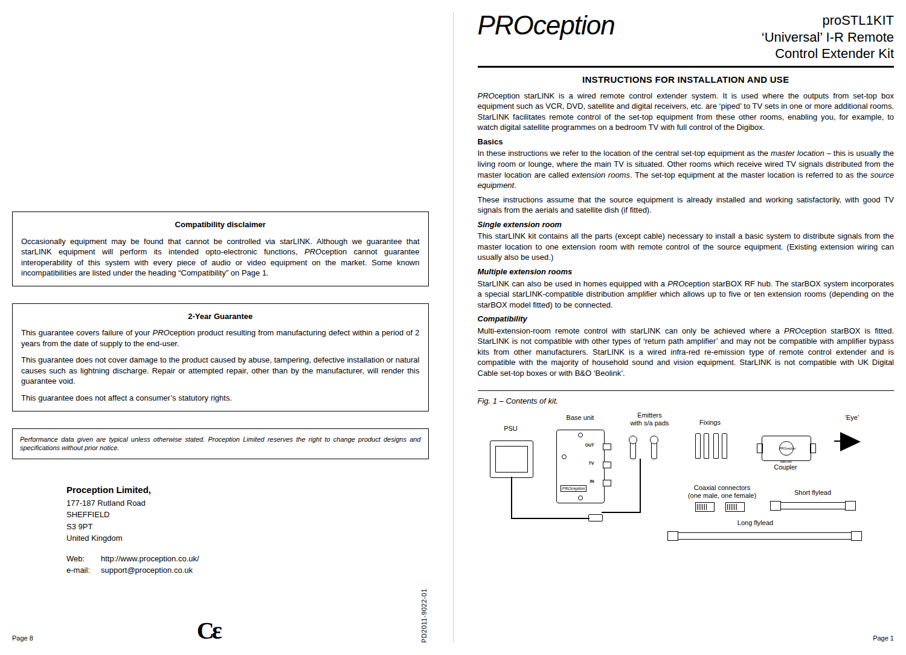Compatibility disclaimer
Occasionally equipment may be found that cannot be controlled via starLINK. Although we guarantee that starLINK equipment will perform its intended opto-electronic functions, PROception cannot guarantee interoperability of this system with every piece of audio or video equipment on the market. Some known incompatibilities are listed under the heading “Compatibility” on Page 1.
2-Year Guarantee
This guarantee covers failure of your PROception product resulting from manufacturing defect within a period of 2 years from the date of supply to the end-user.
This guarantee does not cover damage to the product caused by abuse, tampering, defective installation or natural causes such as lightning discharge. Repair or attempted repair, other than by the manufacturer, will render this guarantee void.
This guarantee does not affect a consumer’s statutory rights.
Performance data given are typical unless otherwise stated. Proception Limited reserves the right to change product designs and specifications without prior notice.
Proception Limited,
177-187 Rutland Road
SHEFFIELD
S3 9PT
United Kingdom
| Web: | http://www.proception.co.uk/ |
| e-mail: | support@proception.co.uk |
Page 8
Cε
PD2011-9022-01
PROception
proSTL1KIT
‘Universal’ I-R Remote
Control Extender Kit
INSTRUCTIONS FOR INSTALLATION AND USE
PROception starLINK is a wired remote control extender system. It is used where the outputs from set-top box equipment such as VCR, DVD, satellite and digital receivers, etc. are ‘piped’ to TV sets in one or more additional rooms. StarLINK facilitates remote control of the set-top equipment from these other rooms, enabling you, for example, to watch digital satellite programmes on a bedroom TV with full control of the Digibox.
Basics
In these instructions we refer to the location of the central set-top equipment as the master location – this is usually the living room or lounge, where the main TV is situated. Other rooms which receive wired TV signals distributed from the master location are called extension rooms. The set-top equipment at the master location is referred to as the source equipment.
These instructions assume that the source equipment is already installed and working satisfactorily, with good TV signals from the aerials and satellite dish (if fitted).
Single extension room
This starLINK kit contains all the parts (except cable) necessary to install a basic system to distribute signals from the master location to one extension room with remote control of the source equipment. (Existing extension wiring can usually also be used.)
Multiple extension rooms
StarLINK can also be used in homes equipped with a PROception starBOX RF hub. The starBOX system incorporates a special starLINK-compatible distribution amplifier which allows up to five or ten extension rooms (depending on the starBOX model fitted) to be connected.
Compatibility
Multi-extension-room remote control with starLINK can only be achieved where a PROception starBOX is fitted. StarLINK is not compatible with other types of ‘return path amplifier’ and may not be compatible with amplifier bypass kits from other manufacturers. StarLINK is a wired infra-red re-emission type of remote control extender and is compatible with the majority of household sound and vision equipment. StarLINK is not compatible with UK Digital Cable set-top boxes or with B&O ‘Beolink’.
Fig. 1 – Contents of kit.
PSU
Base unit
Emitters
with s/a pads
Fixings
‘Eye’
Coupler
Coaxial connectors
(one male, one female)
Short flylead
Long flylead
OUT
TV
IN
PROception
PROception
starLINK
Page 1